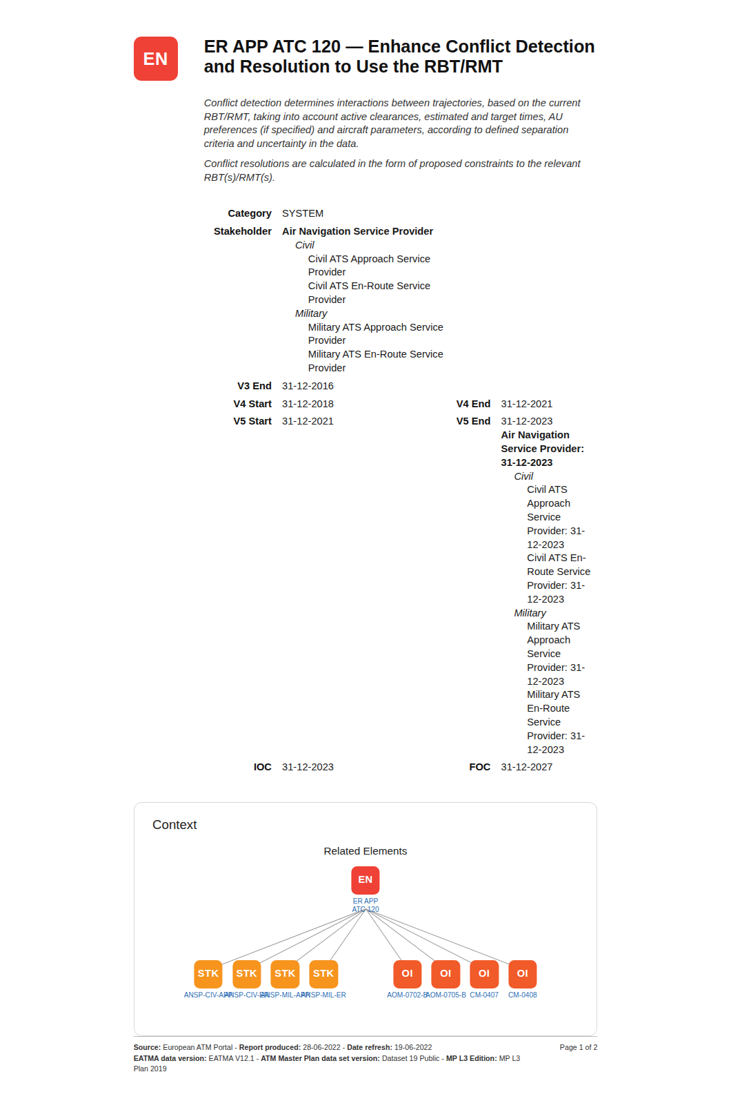EN
ER APP ATC 120 — Enhance Conflict Detection and Resolution to Use the RBT/RMT
Conflict detection determines interactions between trajectories, based on the current RBT/RMT, taking into account active clearances, estimated and target times, AU preferences (if specified) and aircraft parameters, according to defined separation criteria and uncertainty in the data.
Conflict resolutions are calculated in the form of proposed constraints to the relevant RBT(s)/RMT(s).
| Category | SYSTEM | | |
| Stakeholder | Air Navigation Service Provider Civil Civil ATS Approach Service Provider Civil ATS En-Route Service Provider Military Military ATS Approach Service Provider Military ATS En-Route Service Provider | | |
| V3 End | 31-12-2016 | | |
| V4 Start | 31-12-2018 | V4 End | 31-12-2021 |
| V5 Start | 31-12-2021 | V5 End | 31-12-2023 Air Navigation Service Provider: 31-12-2023 Civil Civil ATS Approach Service Provider: 31-12-2023 Civil ATS En-Route Service Provider: 31-12-2023 Military Military ATS Approach Service Provider: 31-12-2023 Military ATS En-Route Service Provider: 31-12-2023 |
| IOC | 31-12-2023 | FOC | 31-12-2027 |
Context
Related Elements
EN
ER APP
ATC 120
STK
ANSP-CIV-APP
STK
ANSP-CIV-ER
STK
ANSP-MIL-APP
STK
ANSP-MIL-ER
OI
AOM-0702-B
OI
AOM-0705-B
OI
CM-0407
OI
CM-0408
Source: European ATM Portal - Report produced: 28-06-2022 - Date refresh: 19-06-2022
EATMA data version: EATMA V12.1 - ATM Master Plan data set version: Dataset 19 Public - MP L3 Edition: MP L3 Plan 2019
Page 1 of 2